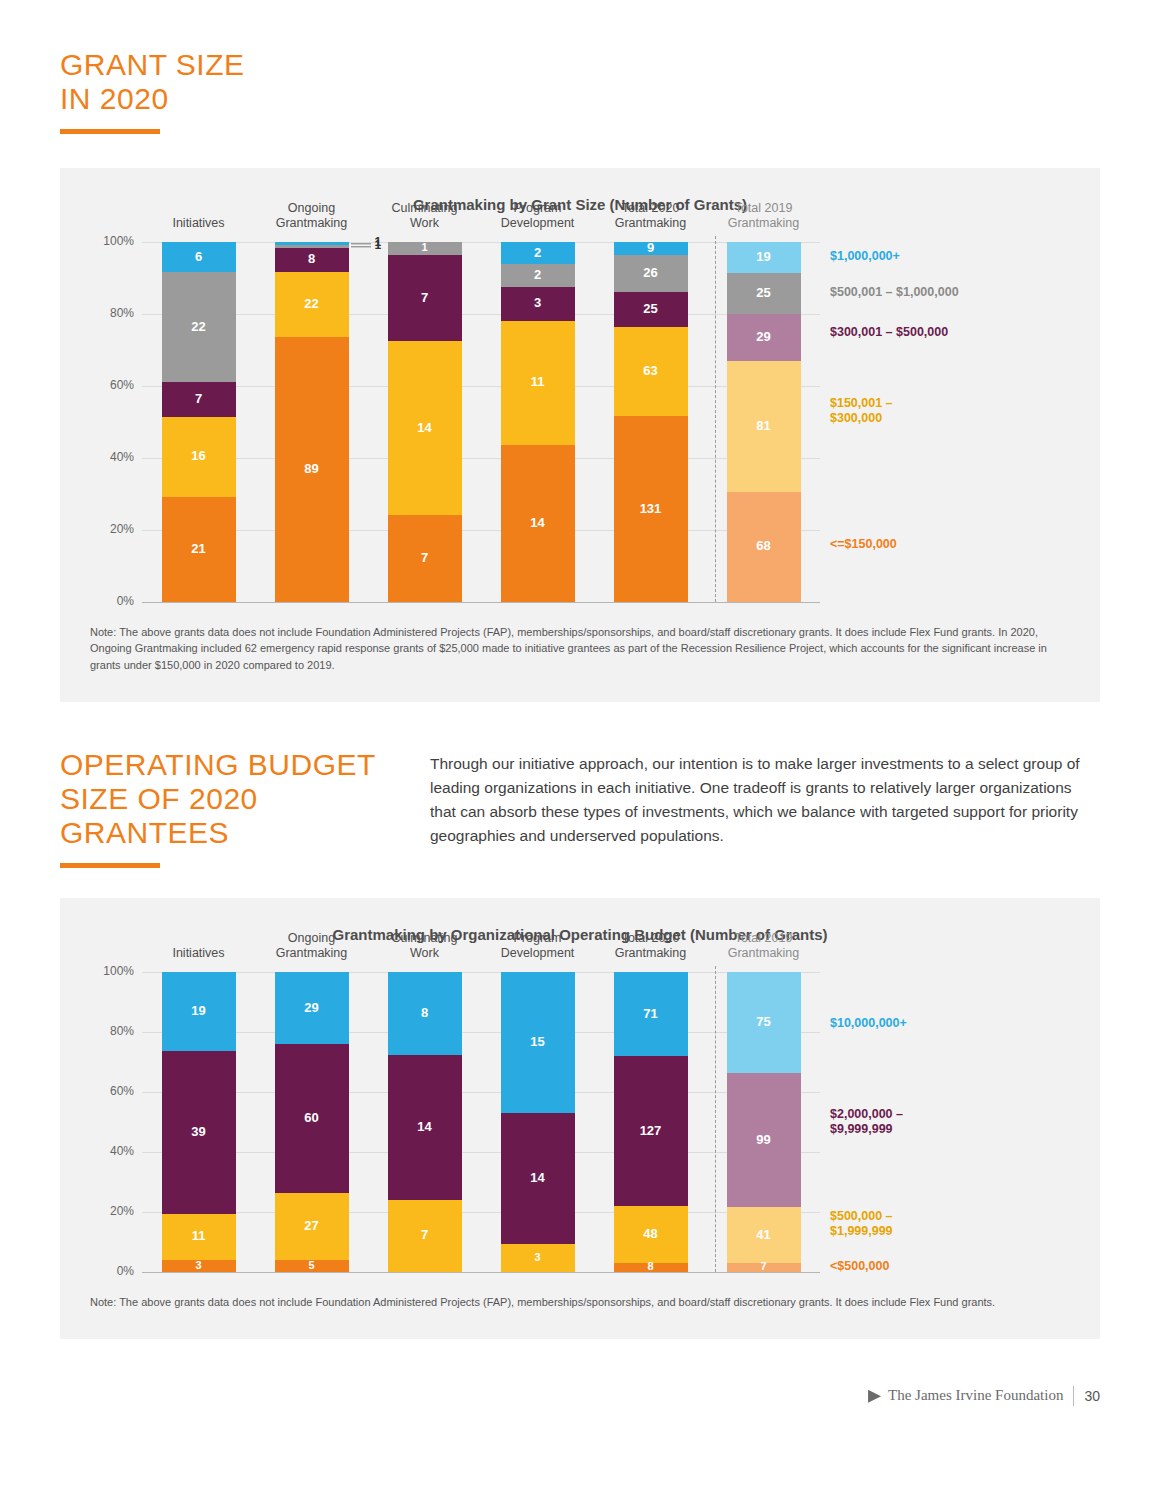Grant Size
in 2020
Grantmaking by Grant Size (Number of Grants)
100% 80% 60% 40% 20% 0%
Initiatives
6
22
7
16
21
Ongoing
Grantmaking
1
1
8
22
89
Culminating
Work
1
7
14
7
Program
Development
2
2
3
11
14
Total 2020
Grantmaking
9
26
25
63
131
Total 2019
Grantmaking
19
25
29
81
68
$1,000,000+ $500,001 – $1,000,000 $300,001 – $500,000 $150,001 –
$300,000 <=$150,000
Note: The above grants data does not include Foundation Administered Projects (FAP), memberships/sponsorships, and board/staff discretionary grants. It does include Flex Fund grants. In 2020, Ongoing Grantmaking included 62 emergency rapid response grants of $25,000 made to initiative grantees as part of the Recession Resilience Project, which accounts for the significant increase in grants under $150,000 in 2020 compared to 2019.
Operating Budget
Size of 2020
Grantees
Through our initiative approach, our intention is to make larger investments to a select group of leading organizations in each initiative. One tradeoff is grants to relatively larger organizations that can absorb these types of investments, which we balance with targeted support for priority geographies and underserved populations.
Grantmaking by Organizational Operating Budget (Number of Grants)
100% 80% 60% 40% 20% 0%
Initiatives
19
39
11
3
Ongoing
Grantmaking
29
60
27
5
Culminating
Work
8
14
7
Program
Development
15
14
3
Total 2020
Grantmaking
71
127
48
8
Total 2019
Grantmaking
75
99
41
7
$10,000,000+ $2,000,000 –
$9,999,999 $500,000 –
$1,999,999 <$500,000
Note: The above grants data does not include Foundation Administered Projects (FAP), memberships/sponsorships, and board/staff discretionary grants. It does include Flex Fund grants.
The James Irvine Foundation
30